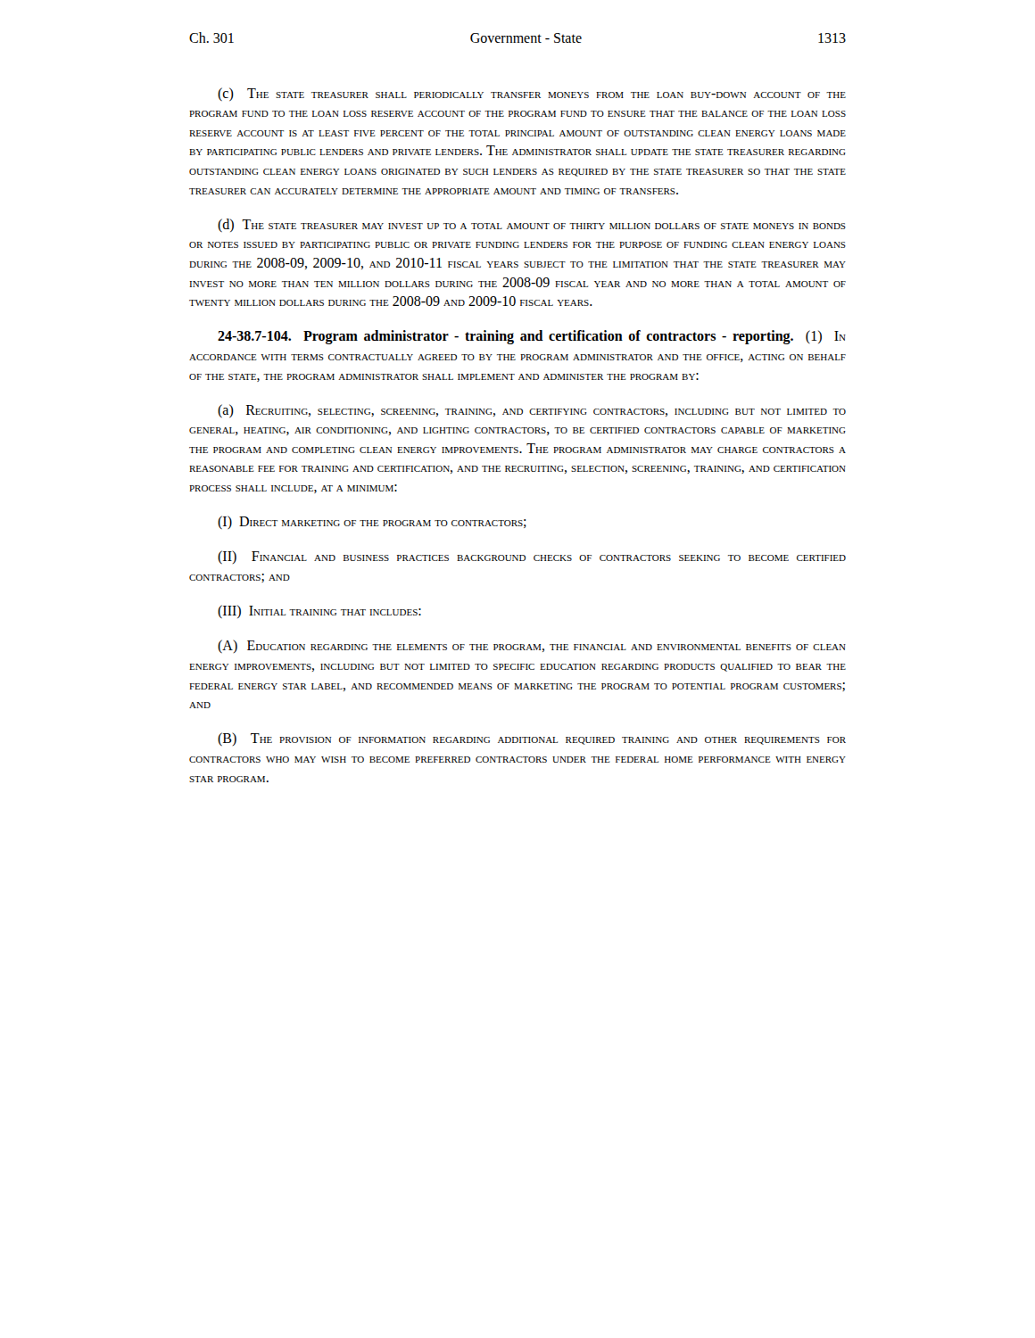Ch. 301 Government - State 1313
(c) The state treasurer shall periodically transfer moneys from the loan buy-down account of the program fund to the loan loss reserve account of the program fund to ensure that the balance of the loan loss reserve account is at least five percent of the total principal amount of outstanding clean energy loans made by participating public lenders and private lenders. The administrator shall update the state treasurer regarding outstanding clean energy loans originated by such lenders as required by the state treasurer so that the state treasurer can accurately determine the appropriate amount and timing of transfers.
(d) The state treasurer may invest up to a total amount of thirty million dollars of state moneys in bonds or notes issued by participating public or private funding lenders for the purpose of funding clean energy loans during the 2008-09, 2009-10, and 2010-11 fiscal years subject to the limitation that the state treasurer may invest no more than ten million dollars during the 2008-09 fiscal year and no more than a total amount of twenty million dollars during the 2008-09 and 2009-10 fiscal years.
24-38.7-104. Program administrator - training and certification of contractors - reporting. (1) In accordance with terms contractually agreed to by the program administrator and the office, acting on behalf of the state, the program administrator shall implement and administer the program by:
(a) Recruiting, selecting, screening, training, and certifying contractors, including but not limited to general, heating, air conditioning, and lighting contractors, to be certified contractors capable of marketing the program and completing clean energy improvements. The program administrator may charge contractors a reasonable fee for training and certification, and the recruiting, selection, screening, training, and certification process shall include, at a minimum:
(I) Direct marketing of the program to contractors;
(II) Financial and business practices background checks of contractors seeking to become certified contractors; and
(III) Initial training that includes:
(A) Education regarding the elements of the program, the financial and environmental benefits of clean energy improvements, including but not limited to specific education regarding products qualified to bear the federal energy star label, and recommended means of marketing the program to potential program customers; and
(B) The provision of information regarding additional required training and other requirements for contractors who may wish to become preferred contractors under the federal home performance with energy star program.